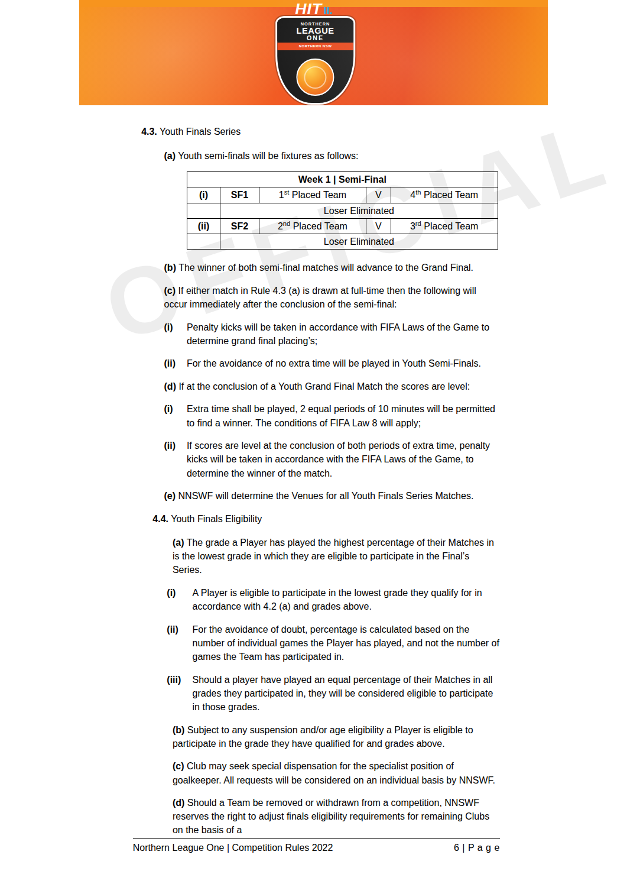HIT ıı.
NNSWF
NORTHERN LEAGUE ONE
NORTHERN NSW
OFFICIAL
4.3. Youth Finals Series
(a) Youth semi-finals will be fixtures as follows:
| Week 1 / Semi-Final |
| --- |
| (i) | SF1 | 1 st Placed Team | V | 4 th Placed Team |
| | Loser Eliminated |
| (ii) | SF2 | 2 nd Placed Team | V | 3 rd Placed Team |
| | Loser Eliminated |
(b) The winner of both semi-final matches will advance to the Grand Final.
(c) If either match in Rule 4.3 (a) is drawn at full-time then the following will occur immediately after the conclusion of the semi-final:
(i) Penalty kicks will be taken in accordance with FIFA Laws of the Game to determine grand final placing’s;
(ii) For the avoidance of no extra time will be played in Youth Semi-Finals.
(d) If at the conclusion of a Youth Grand Final Match the scores are level:
(i) Extra time shall be played, 2 equal periods of 10 minutes will be permitted to find a winner. The conditions of FIFA Law 8 will apply;
(ii) If scores are level at the conclusion of both periods of extra time, penalty kicks will be taken in accordance with the FIFA Laws of the Game, to determine the winner of the match.
(e) NNSWF will determine the Venues for all Youth Finals Series Matches.
4.4. Youth Finals Eligibility
(a) The grade a Player has played the highest percentage of their Matches in is the lowest grade in which they are eligible to participate in the Final’s Series.
(i) A Player is eligible to participate in the lowest grade they qualify for in accordance with 4.2 (a) and grades above.
(ii) For the avoidance of doubt, percentage is calculated based on the number of individual games the Player has played, and not the number of games the Team has participated in.
(iii) Should a player have played an equal percentage of their Matches in all grades they participated in, they will be considered eligible to participate in those grades.
(b) Subject to any suspension and/or age eligibility a Player is eligible to participate in the grade they have qualified for and grades above.
(c) Club may seek special dispensation for the specialist position of goalkeeper. All requests will be considered on an individual basis by NNSWF.
(d) Should a Team be removed or withdrawn from a competition, NNSWF reserves the right to adjust finals eligibility requirements for remaining Clubs on the basis of a
Northern League One | Competition Rules 2022
6 | P a g e